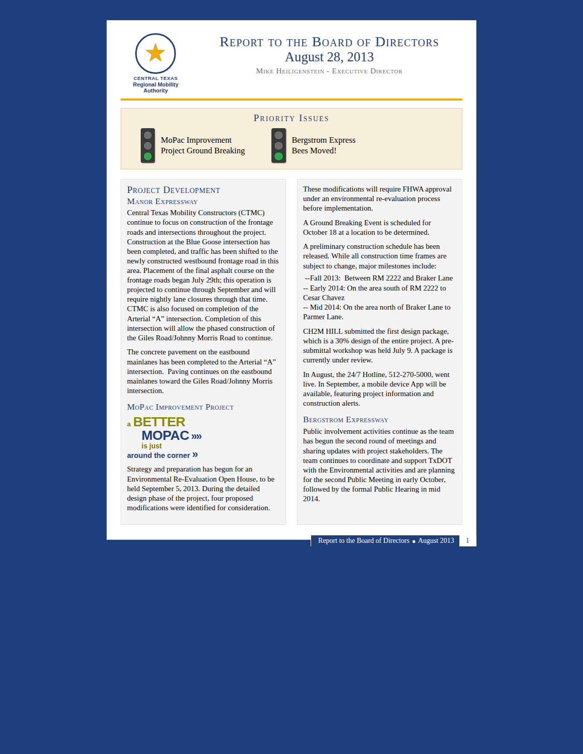Central Texas
Regional Mobility Authority
Report to the Board of Directors
August 28, 2013
Mike Heiligenstein - Executive Director
Priority Issues
MoPac Improvement
Project Ground Breaking
Bergstrom Express
Bees Moved!
Project Development
Manor Expressway
Central Texas Mobility Constructors (CTMC) continue to focus on construction of the frontage roads and intersections throughout the project. Construction at the Blue Goose intersection has been completed, and traffic has been shifted to the newly constructed westbound frontage road in this area. Placement of the final asphalt course on the frontage roads began July 29th; this operation is projected to continue through September and will require nightly lane closures through that time. CTMC is also focused on completion of the Arterial “A” intersection. Completion of this intersection will allow the phased construction of the Giles Road/Johnny Morris Road to continue.
The concrete pavement on the eastbound mainlanes has been completed to the Arterial “A” intersection. Paving continues on the eastbound mainlanes toward the Giles Road/Johnny Morris intersection.
MoPac Improvement Project
a BETTER
MOPAC»»
is just
around the corner»
Strategy and preparation has begun for an Environmental Re-Evaluation Open House, to be held September 5, 2013. During the detailed design phase of the project, four proposed modifications were identified for consideration.
These modifications will require FHWA approval under an environmental re-evaluation process before implementation.
A Ground Breaking Event is scheduled for October 18 at a location to be determined.
A preliminary construction schedule has been released. While all construction time frames are subject to change, major milestones include:
--Fall 2013: Between RM 2222 and Braker Lane
-- Early 2014: On the area south of RM 2222 to Cesar Chavez
-- Mid 2014: On the area north of Braker Lane to Parmer Lane.
CH2M HILL submitted the first design package, which is a 30% design of the entire project. A pre-submittal workshop was held July 9. A package is currently under review.
In August, the 24/7 Hotline, 512-270-5000, went live. In September, a mobile device App will be available, featuring project information and construction alerts.
Bergstrom Expressway
Public involvement activities continue as the team has begun the second round of meetings and sharing updates with project stakeholders. The team continues to coordinate and support TxDOT with the Environmental activities and are planning for the second Public Meeting in early October, followed by the formal Public Hearing in mid 2014.
Report to the Board of Directors August 2013
1